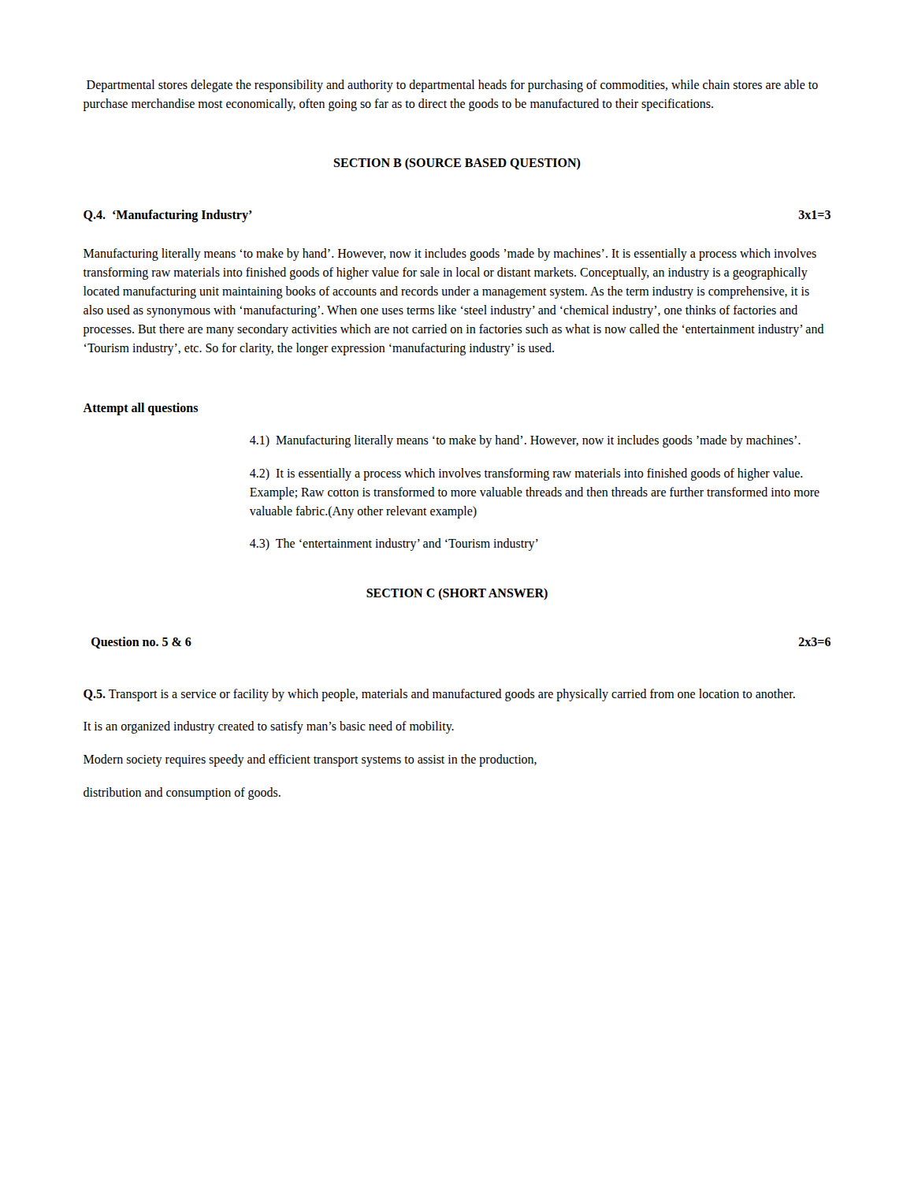Departmental stores delegate the responsibility and authority to departmental heads for purchasing of commodities, while chain stores are able to purchase merchandise most economically, often going so far as to direct the goods to be manufactured to their specifications.
SECTION B (SOURCE BASED QUESTION)
Q.4. ‘Manufacturing Industry’3x1=3
Manufacturing literally means ‘to make by hand’. However, now it includes goods ’made by machines’. It is essentially a process which involves transforming raw materials into finished goods of higher value for sale in local or distant markets. Conceptually, an industry is a geographically located manufacturing unit maintaining books of accounts and records under a management system. As the term industry is comprehensive, it is also used as synonymous with ‘manufacturing’. When one uses terms like ‘steel industry’ and ‘chemical industry’, one thinks of factories and processes. But there are many secondary activities which are not carried on in factories such as what is now called the ‘entertainment industry’ and ‘Tourism industry’, etc. So for clarity, the longer expression ‘manufacturing industry’ is used.
Attempt all questions
4.1) Manufacturing literally means ‘to make by hand’. However, now it includes goods ’made by machines’.
4.2) It is essentially a process which involves transforming raw materials into finished goods of higher value. Example; Raw cotton is transformed to more valuable threads and then threads are further transformed into more valuable fabric.(Any other relevant example)
4.3) The ‘entertainment industry’ and ‘Tourism industry’
SECTION C (SHORT ANSWER)
Question no. 5 & 62x3=6
Q.5. Transport is a service or facility by which people, materials and manufactured goods are physically carried from one location to another.
It is an organized industry created to satisfy man’s basic need of mobility.
Modern society requires speedy and efficient transport systems to assist in the production,
distribution and consumption of goods.